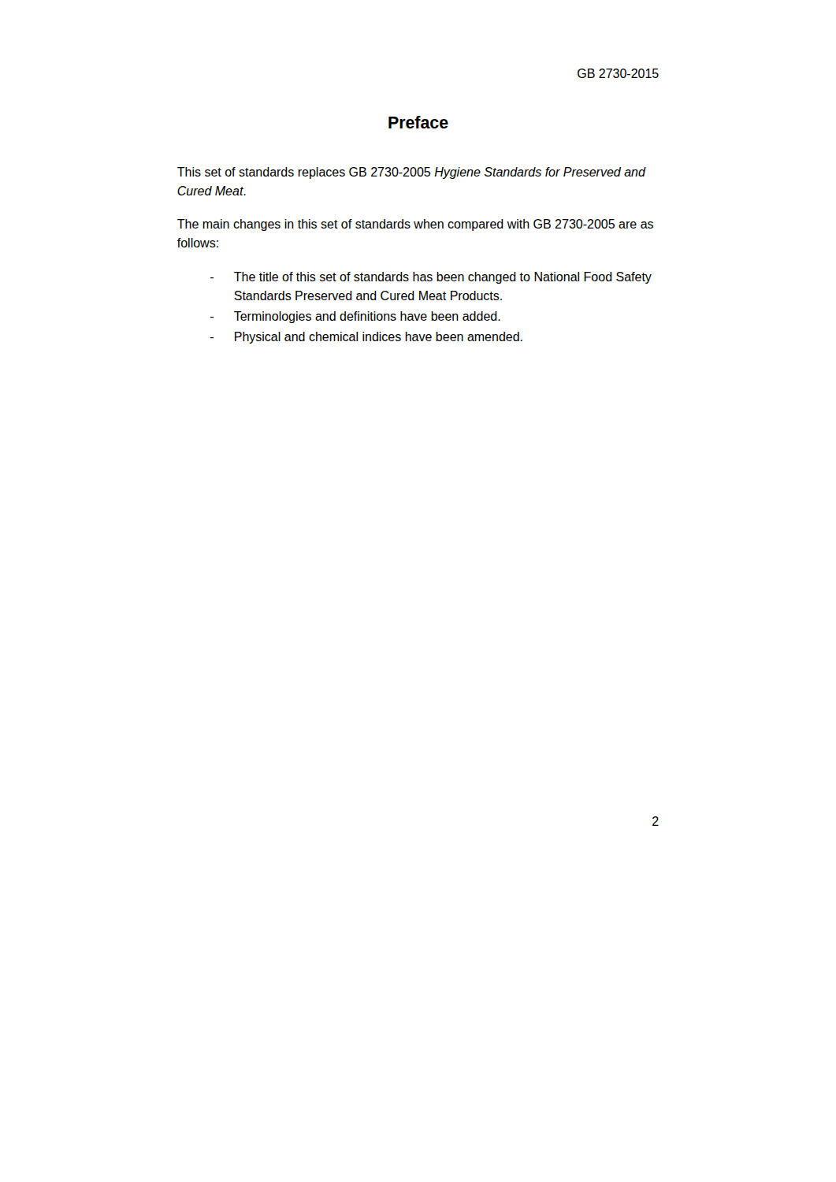GB 2730-2015
Preface
This set of standards replaces GB 2730-2005 Hygiene Standards for Preserved and Cured Meat.
The main changes in this set of standards when compared with GB 2730-2005 are as follows:
The title of this set of standards has been changed to National Food Safety Standards Preserved and Cured Meat Products.
Terminologies and definitions have been added.
Physical and chemical indices have been amended.
2